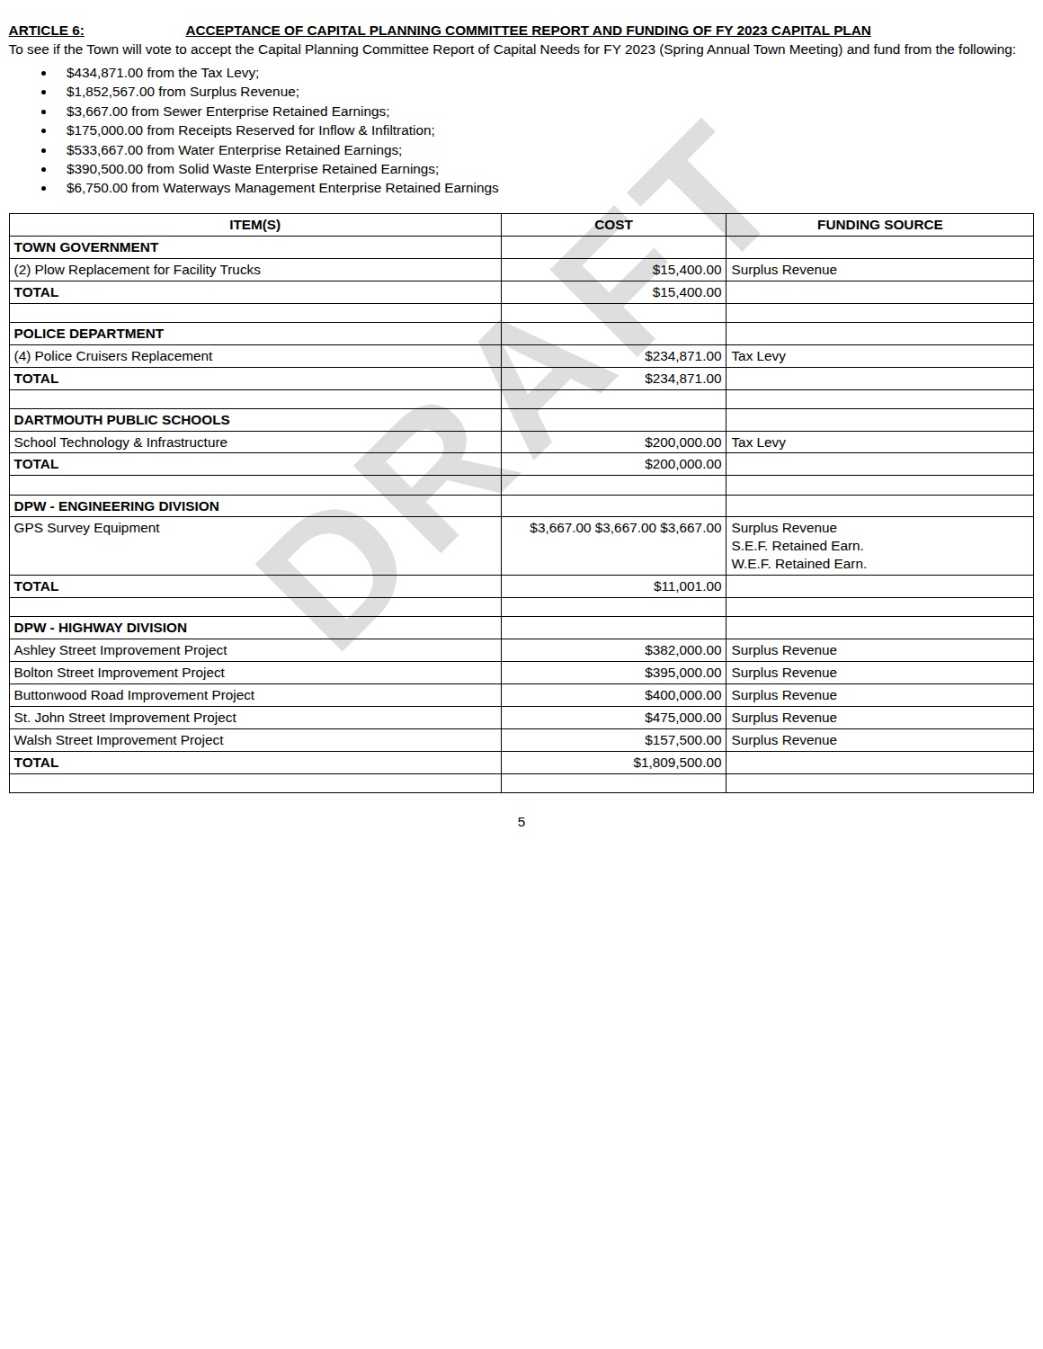DRAFT
| ARTICLE 6: | ACCEPTANCE OF CAPITAL PLANNING COMMITTEE REPORT AND FUNDING OF FY 2023 CAPITAL PLAN |
To see if the Town will vote to accept the Capital Planning Committee Report of Capital Needs for FY 2023 (Spring Annual Town Meeting) and fund from the following:
$434,871.00 from the Tax Levy;
$1,852,567.00 from Surplus Revenue;
$3,667.00 from Sewer Enterprise Retained Earnings;
$175,000.00 from Receipts Reserved for Inflow & Infiltration;
$533,667.00 from Water Enterprise Retained Earnings;
$390,500.00 from Solid Waste Enterprise Retained Earnings;
$6,750.00 from Waterways Management Enterprise Retained Earnings
| ITEM(S) | COST | FUNDING SOURCE |
| --- | --- | --- |
| TOWN GOVERNMENT | | |
| (2) Plow Replacement for Facility Trucks | $15,400.00 | Surplus Revenue |
| TOTAL | $15,400.00 | |
| POLICE DEPARTMENT | | |
| (4) Police Cruisers Replacement | $234,871.00 | Tax Levy |
| TOTAL | $234,871.00 | |
| DARTMOUTH PUBLIC SCHOOLS | | |
| School Technology & Infrastructure | $200,000.00 | Tax Levy |
| TOTAL | $200,000.00 | |
| DPW - ENGINEERING DIVISION | | |
| GPS Survey Equipment | $3,667.00 $3,667.00 $3,667.00 | Surplus Revenue S.E.F. Retained Earn. W.E.F. Retained Earn. |
| TOTAL | $11,001.00 | |
| DPW - HIGHWAY DIVISION | | |
| Ashley Street Improvement Project | $382,000.00 | Surplus Revenue |
| Bolton Street Improvement Project | $395,000.00 | Surplus Revenue |
| Buttonwood Road Improvement Project | $400,000.00 | Surplus Revenue |
| St. John Street Improvement Project | $475,000.00 | Surplus Revenue |
| Walsh Street Improvement Project | $157,500.00 | Surplus Revenue |
| TOTAL | $1,809,500.00 | |
5